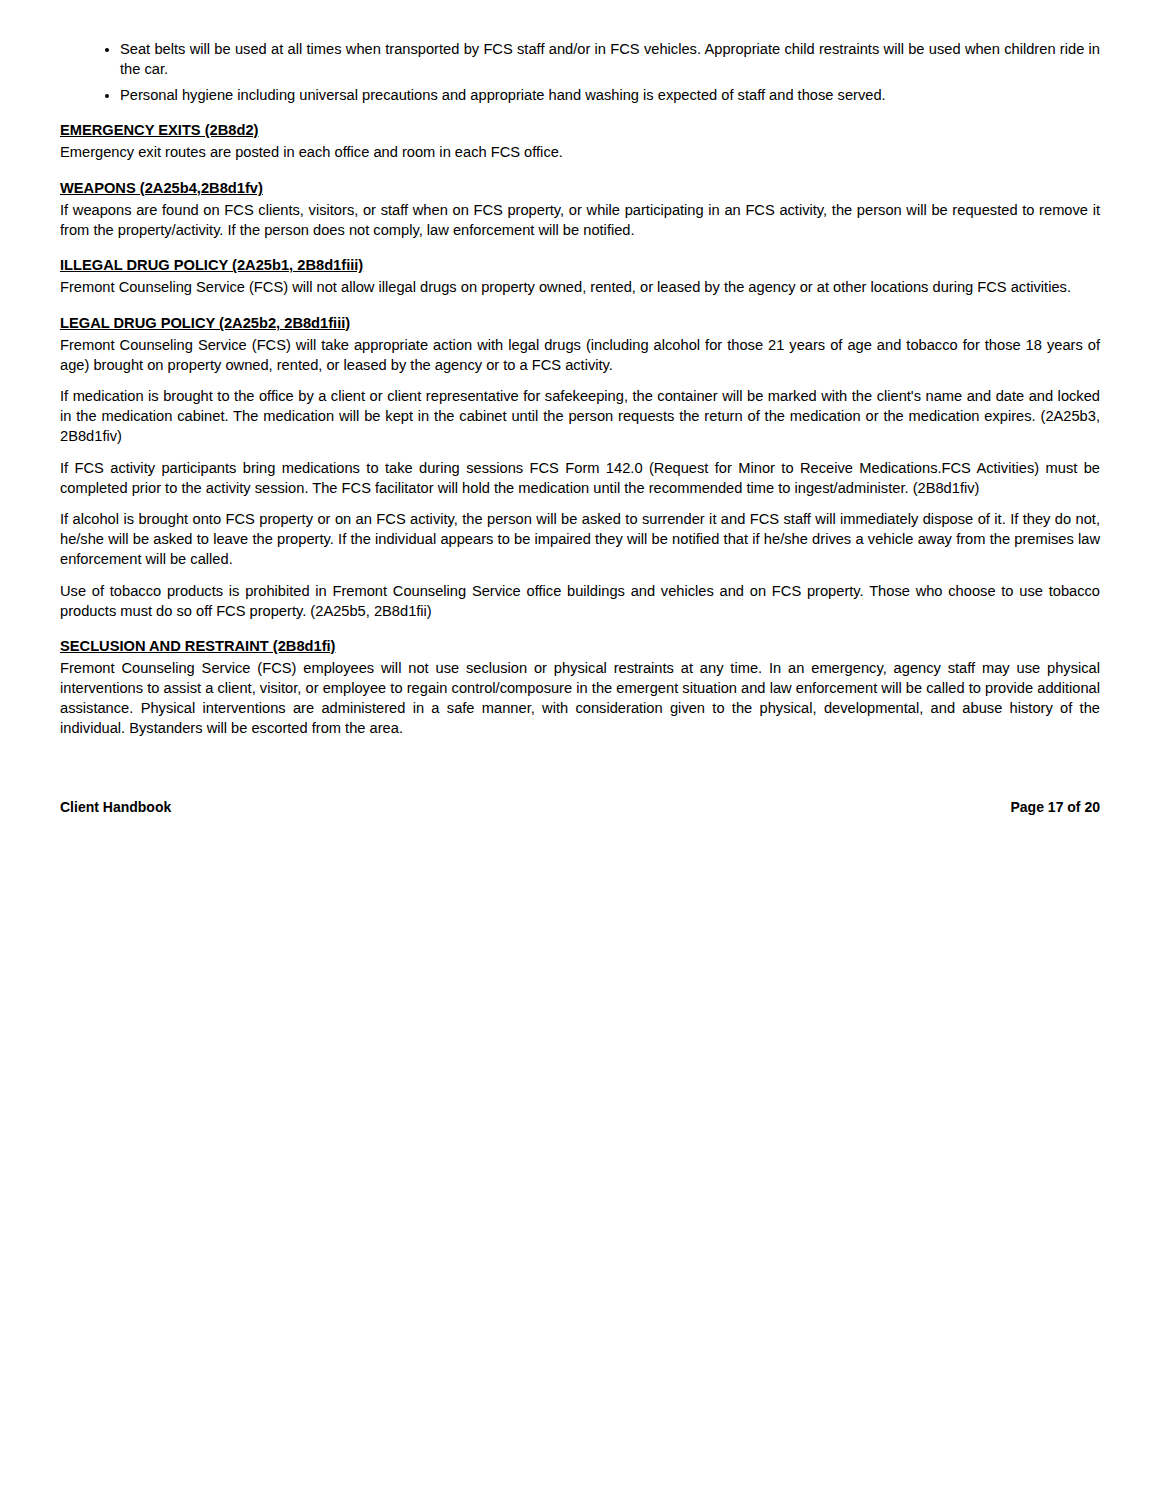Seat belts will be used at all times when transported by FCS staff and/or in FCS vehicles. Appropriate child restraints will be used when children ride in the car.
Personal hygiene including universal precautions and appropriate hand washing is expected of staff and those served.
EMERGENCY EXITS (2B8d2)
Emergency exit routes are posted in each office and room in each FCS office.
WEAPONS (2A25b4,2B8d1fv)
If weapons are found on FCS clients, visitors, or staff when on FCS property, or while participating in an FCS activity, the person will be requested to remove it from the property/activity. If the person does not comply, law enforcement will be notified.
ILLEGAL DRUG POLICY (2A25b1, 2B8d1fiii)
Fremont Counseling Service (FCS) will not allow illegal drugs on property owned, rented, or leased by the agency or at other locations during FCS activities.
LEGAL DRUG POLICY (2A25b2, 2B8d1fiii)
Fremont Counseling Service (FCS) will take appropriate action with legal drugs (including alcohol for those 21 years of age and tobacco for those 18 years of age) brought on property owned, rented, or leased by the agency or to a FCS activity.
If medication is brought to the office by a client or client representative for safekeeping, the container will be marked with the client's name and date and locked in the medication cabinet. The medication will be kept in the cabinet until the person requests the return of the medication or the medication expires. (2A25b3, 2B8d1fiv)
If FCS activity participants bring medications to take during sessions FCS Form 142.0 (Request for Minor to Receive Medications.FCS Activities) must be completed prior to the activity session. The FCS facilitator will hold the medication until the recommended time to ingest/administer. (2B8d1fiv)
If alcohol is brought onto FCS property or on an FCS activity, the person will be asked to surrender it and FCS staff will immediately dispose of it. If they do not, he/she will be asked to leave the property. If the individual appears to be impaired they will be notified that if he/she drives a vehicle away from the premises law enforcement will be called.
Use of tobacco products is prohibited in Fremont Counseling Service office buildings and vehicles and on FCS property. Those who choose to use tobacco products must do so off FCS property. (2A25b5, 2B8d1fii)
SECLUSION AND RESTRAINT (2B8d1fi)
Fremont Counseling Service (FCS) employees will not use seclusion or physical restraints at any time. In an emergency, agency staff may use physical interventions to assist a client, visitor, or employee to regain control/composure in the emergent situation and law enforcement will be called to provide additional assistance. Physical interventions are administered in a safe manner, with consideration given to the physical, developmental, and abuse history of the individual. Bystanders will be escorted from the area.
Client Handbook Page 17 of 20